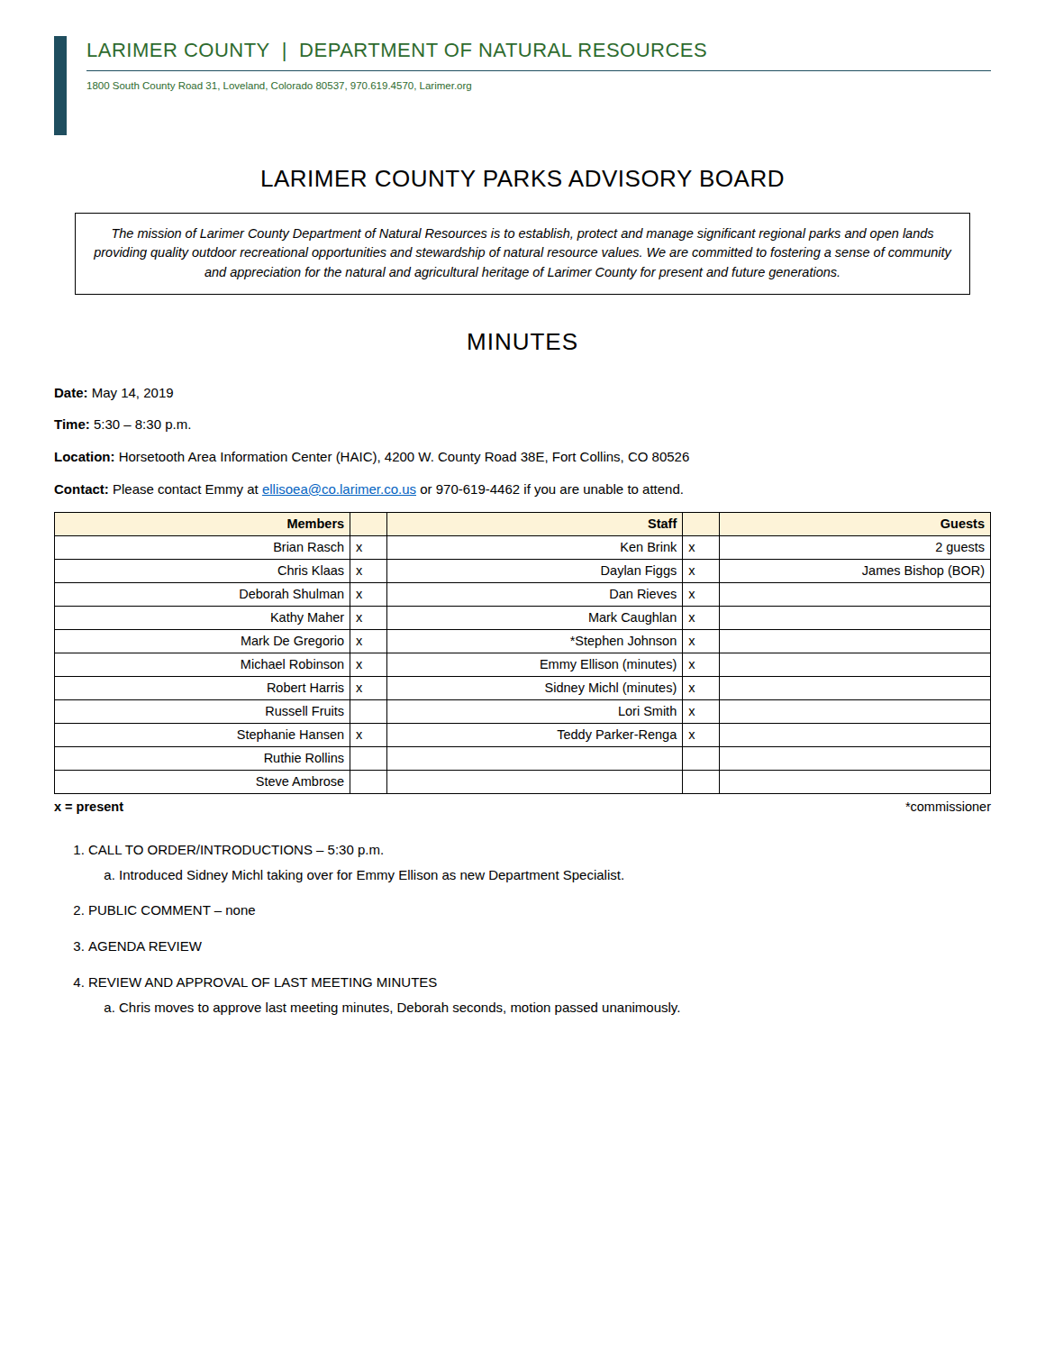LARIMER COUNTY | DEPARTMENT OF NATURAL RESOURCES
1800 South County Road 31, Loveland, Colorado 80537, 970.619.4570, Larimer.org
LARIMER COUNTY PARKS ADVISORY BOARD
The mission of Larimer County Department of Natural Resources is to establish, protect and manage significant regional parks and open lands providing quality outdoor recreational opportunities and stewardship of natural resource values. We are committed to fostering a sense of community and appreciation for the natural and agricultural heritage of Larimer County for present and future generations.
MINUTES
Date: May 14, 2019
Time: 5:30 – 8:30 p.m.
Location: Horsetooth Area Information Center (HAIC), 4200 W. County Road 38E, Fort Collins, CO 80526
Contact: Please contact Emmy at ellisoea@co.larimer.co.us or 970-619-4462 if you are unable to attend.
| Members | | Staff | | Guests |
| --- | --- | --- | --- | --- |
| Brian Rasch | x | Ken Brink | x | 2 guests |
| Chris Klaas | x | Daylan Figgs | x | James Bishop (BOR) |
| Deborah Shulman | x | Dan Rieves | x | |
| Kathy Maher | x | Mark Caughlan | x | |
| Mark De Gregorio | x | *Stephen Johnson | x | |
| Michael Robinson | x | Emmy Ellison (minutes) | x | |
| Robert Harris | x | Sidney Michl (minutes) | x | |
| Russell Fruits | | Lori Smith | x | |
| Stephanie Hansen | x | Teddy Parker-Renga | x | |
| Ruthie Rollins | | | | |
| Steve Ambrose | | | | |
x = present
*commissioner
CALL TO ORDER/INTRODUCTIONS – 5:30 p.m.
Introduced Sidney Michl taking over for Emmy Ellison as new Department Specialist.
PUBLIC COMMENT – none
AGENDA REVIEW
REVIEW AND APPROVAL OF LAST MEETING MINUTES
Chris moves to approve last meeting minutes, Deborah seconds, motion passed unanimously.